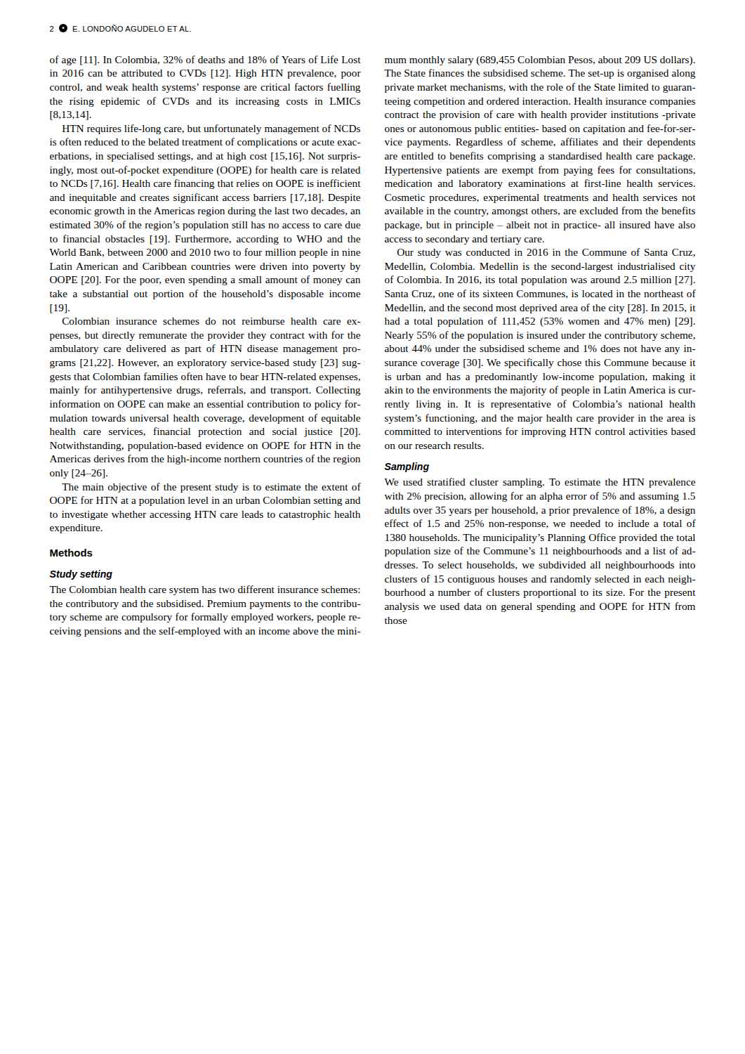2 • E. LONDOÑO AGUDELO ET AL.
of age [11]. In Colombia, 32% of deaths and 18% of Years of Life Lost in 2016 can be attributed to CVDs [12]. High HTN prevalence, poor control, and weak health systems’ response are critical factors fuelling the rising epidemic of CVDs and its increasing costs in LMICs [8,13,14].
HTN requires life-long care, but unfortunately management of NCDs is often reduced to the belated treatment of complications or acute exacerbations, in specialised settings, and at high cost [15,16]. Not surprisingly, most out-of-pocket expenditure (OOPE) for health care is related to NCDs [7,16]. Health care financing that relies on OOPE is inefficient and inequitable and creates significant access barriers [17,18]. Despite economic growth in the Americas region during the last two decades, an estimated 30% of the region’s population still has no access to care due to financial obstacles [19]. Furthermore, according to WHO and the World Bank, between 2000 and 2010 two to four million people in nine Latin American and Caribbean countries were driven into poverty by OOPE [20]. For the poor, even spending a small amount of money can take a substantial out portion of the household’s disposable income [19].
Colombian insurance schemes do not reimburse health care expenses, but directly remunerate the provider they contract with for the ambulatory care delivered as part of HTN disease management programs [21,22]. However, an exploratory service-based study [23] suggests that Colombian families often have to bear HTN-related expenses, mainly for antihypertensive drugs, referrals, and transport. Collecting information on OOPE can make an essential contribution to policy formulation towards universal health coverage, development of equitable health care services, financial protection and social justice [20]. Notwithstanding, population-based evidence on OOPE for HTN in the Americas derives from the high-income northern countries of the region only [24–26].
The main objective of the present study is to estimate the extent of OOPE for HTN at a population level in an urban Colombian setting and to investigate whether accessing HTN care leads to catastrophic health expenditure.
Methods
Study setting
The Colombian health care system has two different insurance schemes: the contributory and the subsidised. Premium payments to the contributory scheme are compulsory for formally employed workers, people receiving pensions and the self-employed with an income above the minimum monthly salary (689,455 Colombian Pesos, about 209 US dollars). The State finances the subsidised scheme. The set-up is organised along private market mechanisms, with the role of the State limited to guaranteeing competition and ordered interaction. Health insurance companies contract the provision of care with health provider institutions -private ones or autonomous public entities- based on capitation and fee-for-service payments. Regardless of scheme, affiliates and their dependents are entitled to benefits comprising a standardised health care package. Hypertensive patients are exempt from paying fees for consultations, medication and laboratory examinations at first-line health services. Cosmetic procedures, experimental treatments and health services not available in the country, amongst others, are excluded from the benefits package, but in principle – albeit not in practice- all insured have also access to secondary and tertiary care.
Our study was conducted in 2016 in the Commune of Santa Cruz, Medellin, Colombia. Medellin is the second-largest industrialised city of Colombia. In 2016, its total population was around 2.5 million [27]. Santa Cruz, one of its sixteen Communes, is located in the northeast of Medellin, and the second most deprived area of the city [28]. In 2015, it had a total population of 111,452 (53% women and 47% men) [29]. Nearly 55% of the population is insured under the contributory scheme, about 44% under the subsidised scheme and 1% does not have any insurance coverage [30]. We specifically chose this Commune because it is urban and has a predominantly low-income population, making it akin to the environments the majority of people in Latin America is currently living in. It is representative of Colombia’s national health system’s functioning, and the major health care provider in the area is committed to interventions for improving HTN control activities based on our research results.
Sampling
We used stratified cluster sampling. To estimate the HTN prevalence with 2% precision, allowing for an alpha error of 5% and assuming 1.5 adults over 35 years per household, a prior prevalence of 18%, a design effect of 1.5 and 25% non-response, we needed to include a total of 1380 households. The municipality’s Planning Office provided the total population size of the Commune’s 11 neighbourhoods and a list of addresses. To select households, we subdivided all neighbourhoods into clusters of 15 contiguous houses and randomly selected in each neighbourhood a number of clusters proportional to its size. For the present analysis we used data on general spending and OOPE for HTN from those